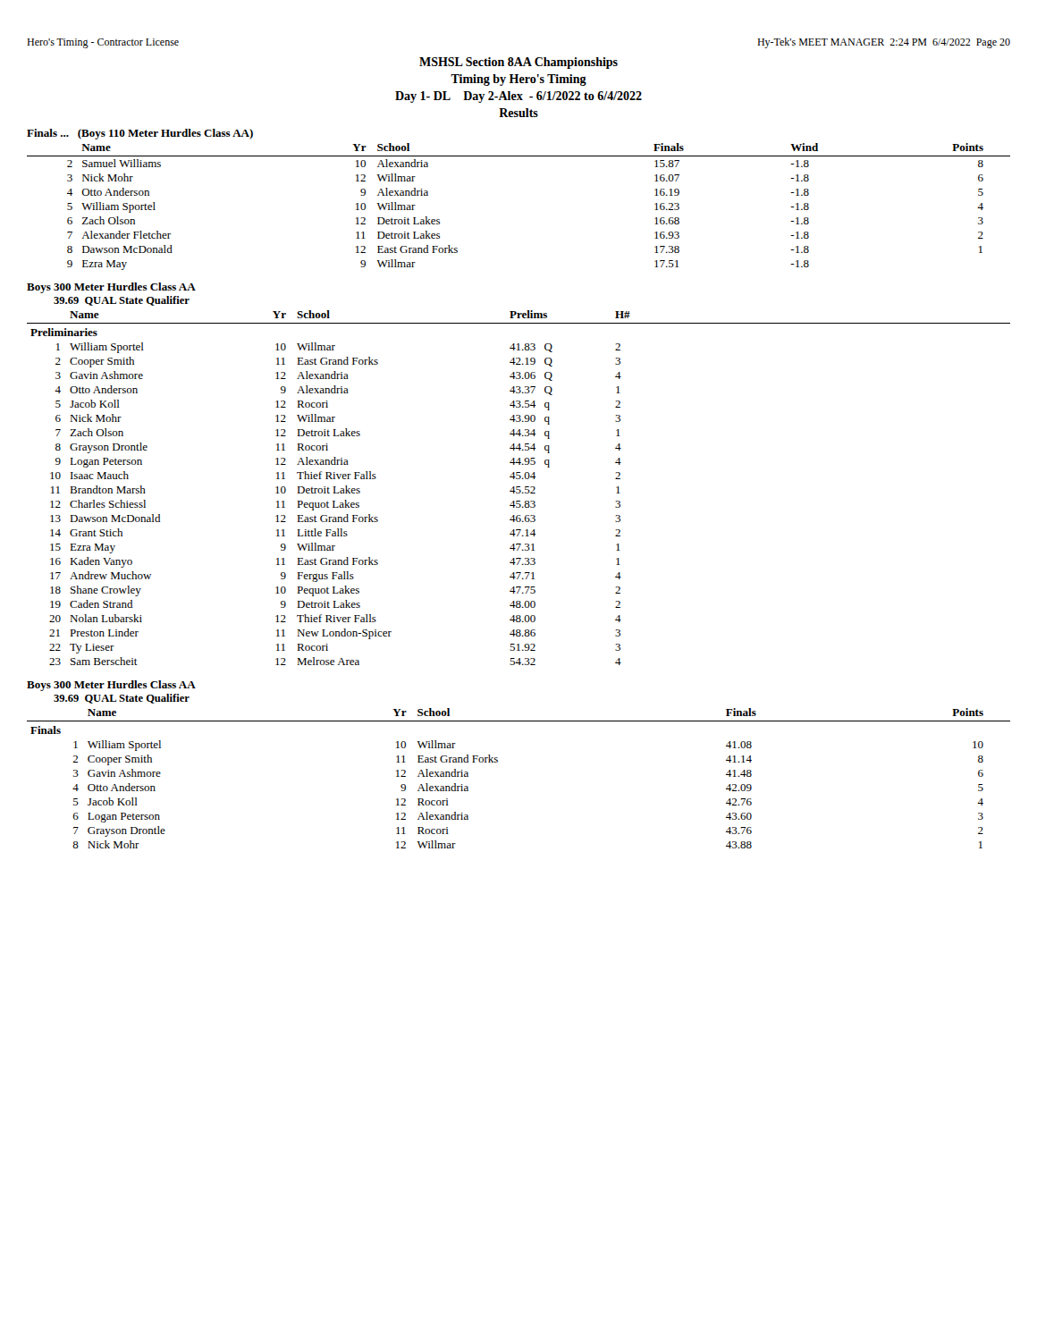Hero's Timing - Contractor License
Hy-Tek's MEET MANAGER 2:24 PM 6/4/2022 Page 20
MSHSL Section 8AA Championships
Timing by Hero's Timing
Day 1- DL Day 2-Alex - 6/1/2022 to 6/4/2022
Results
Finals ... (Boys 110 Meter Hurdles Class AA)
| | Name | Yr | School | Finals | Wind | Points |
| --- | --- | --- | --- | --- | --- | --- |
| 2 | Samuel Williams | 10 | Alexandria | 15.87 | -1.8 | 8 |
| 3 | Nick Mohr | 12 | Willmar | 16.07 | -1.8 | 6 |
| 4 | Otto Anderson | 9 | Alexandria | 16.19 | -1.8 | 5 |
| 5 | William Sportel | 10 | Willmar | 16.23 | -1.8 | 4 |
| 6 | Zach Olson | 12 | Detroit Lakes | 16.68 | -1.8 | 3 |
| 7 | Alexander Fletcher | 11 | Detroit Lakes | 16.93 | -1.8 | 2 |
| 8 | Dawson McDonald | 12 | East Grand Forks | 17.38 | -1.8 | 1 |
| 9 | Ezra May | 9 | Willmar | 17.51 | -1.8 | |
Boys 300 Meter Hurdles Class AA
39.69 QUAL State Qualifier
| | Name | Yr | School | Prelims | H# | |
| --- | --- | --- | --- | --- | --- | --- |
| Preliminaries |
| 1 | William Sportel | 10 | Willmar | 41.83 Q | 2 | |
| 2 | Cooper Smith | 11 | East Grand Forks | 42.19 Q | 3 | |
| 3 | Gavin Ashmore | 12 | Alexandria | 43.06 Q | 4 | |
| 4 | Otto Anderson | 9 | Alexandria | 43.37 Q | 1 | |
| 5 | Jacob Koll | 12 | Rocori | 43.54 q | 2 | |
| 6 | Nick Mohr | 12 | Willmar | 43.90 q | 3 | |
| 7 | Zach Olson | 12 | Detroit Lakes | 44.34 q | 1 | |
| 8 | Grayson Drontle | 11 | Rocori | 44.54 q | 4 | |
| 9 | Logan Peterson | 12 | Alexandria | 44.95 q | 4 | |
| 10 | Isaac Mauch | 11 | Thief River Falls | 45.04 | 2 | |
| 11 | Brandton Marsh | 10 | Detroit Lakes | 45.52 | 1 | |
| 12 | Charles Schiessl | 11 | Pequot Lakes | 45.83 | 3 | |
| 13 | Dawson McDonald | 12 | East Grand Forks | 46.63 | 3 | |
| 14 | Grant Stich | 11 | Little Falls | 47.14 | 2 | |
| 15 | Ezra May | 9 | Willmar | 47.31 | 1 | |
| 16 | Kaden Vanyo | 11 | East Grand Forks | 47.33 | 1 | |
| 17 | Andrew Muchow | 9 | Fergus Falls | 47.71 | 4 | |
| 18 | Shane Crowley | 10 | Pequot Lakes | 47.75 | 2 | |
| 19 | Caden Strand | 9 | Detroit Lakes | 48.00 | 2 | |
| 20 | Nolan Lubarski | 12 | Thief River Falls | 48.00 | 4 | |
| 21 | Preston Linder | 11 | New London-Spicer | 48.86 | 3 | |
| 22 | Ty Lieser | 11 | Rocori | 51.92 | 3 | |
| 23 | Sam Berscheit | 12 | Melrose Area | 54.32 | 4 | |
Boys 300 Meter Hurdles Class AA
39.69 QUAL State Qualifier
| | Name | Yr | School | Finals | Points |
| --- | --- | --- | --- | --- | --- |
| Finals |
| 1 | William Sportel | 10 | Willmar | 41.08 | 10 |
| 2 | Cooper Smith | 11 | East Grand Forks | 41.14 | 8 |
| 3 | Gavin Ashmore | 12 | Alexandria | 41.48 | 6 |
| 4 | Otto Anderson | 9 | Alexandria | 42.09 | 5 |
| 5 | Jacob Koll | 12 | Rocori | 42.76 | 4 |
| 6 | Logan Peterson | 12 | Alexandria | 43.60 | 3 |
| 7 | Grayson Drontle | 11 | Rocori | 43.76 | 2 |
| 8 | Nick Mohr | 12 | Willmar | 43.88 | 1 |